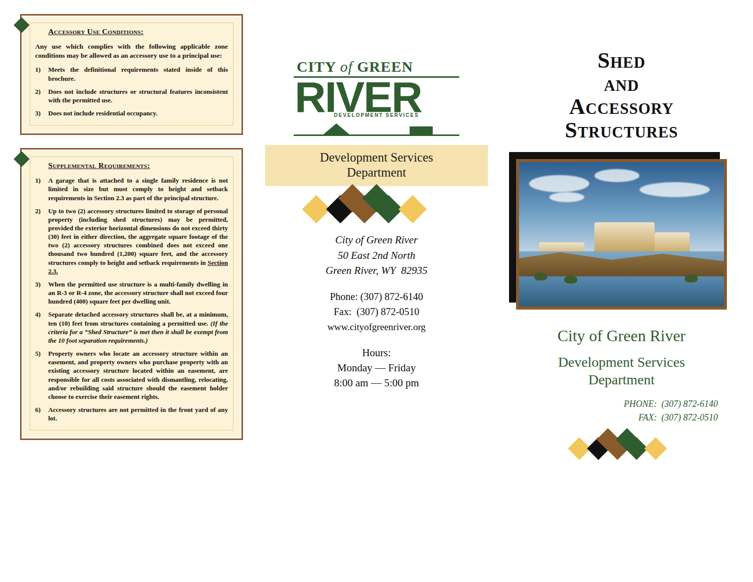Accessory Use Conditions:
Any use which complies with the following applicable zone conditions may be allowed as an accessory use to a principal use:
Meets the definitional requirements stated inside of this brochure.
Does not include structures or structural features inconsistent with the permitted use.
Does not include residential occupancy.
Supplemental Requirements:
A garage that is attached to a single family residence is not limited in size but must comply to height and setback requirements in Section 2.3 as part of the principal structure.
Up to two (2) accessory structures limited to storage of personal property (including shed structures) may be permitted, provided the exterior horizontal dimensions do not exceed thirty (30) feet in either direction, the aggregate square footage of the two (2) accessory structures combined does not exceed one thousand two hundred (1,200) square feet, and the accessory structures comply to height and setback requirements in Section 2.3.
When the permitted use structure is a multi-family dwelling in an R-3 or R-4 zone, the accessory structure shall not exceed four hundred (400) square feet per dwelling unit.
Separate detached accessory structures shall be, at a minimum, ten (10) feet from structures containing a permitted use. (If the criteria for a “Shed Structure” is met then it shall be exempt from the 10 foot separation requirements.)
Property owners who locate an accessory structure within an easement, and property owners who purchase property with an existing accessory structure located within an easement, are responsible for all costs associated with dismantling, relocating, and/or rebuilding said structure should the easement holder choose to exercise their easement rights.
Accessory structures are not permitted in the front yard of any lot.
CITY of GREEN
RIVER
DEVELOPMENT SERVICES
Development Services
Department
City of Green River
50 East 2nd North
Green River, WY 82935
Phone: (307) 872-6140
Fax: (307) 872-0510
www.cityofgreenriver.org
Hours:
Monday — Friday
8:00 am — 5:00 pm
Shed
and
Accessory
Structures
City of Green River
Development Services
Department
PHONE: (307) 872-6140
FAX: (307) 872-0510